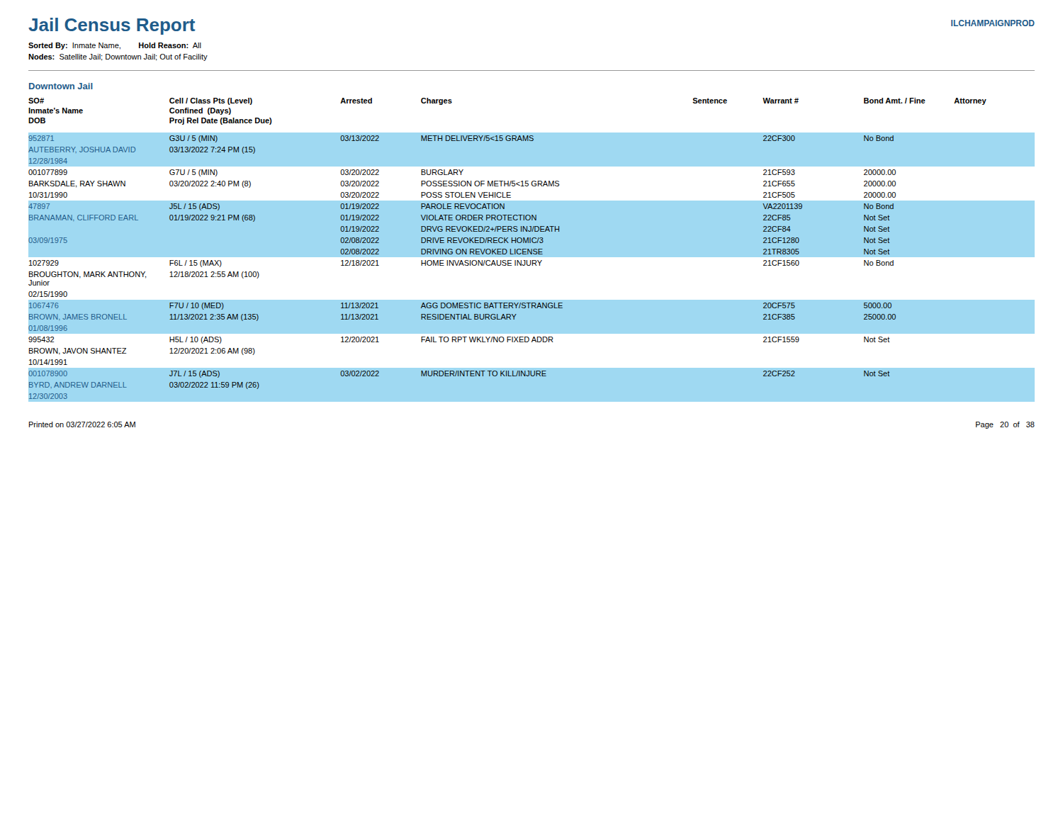ILCHAMPAIGNPROD
Jail Census Report
Sorted By: Inmate Name, Hold Reason: All
Nodes: Satellite Jail; Downtown Jail; Out of Facility
Downtown Jail
| SO# | Cell / Class Pts (Level) | Arrested | Charges | Sentence | Warrant # | Bond Amt. / Fine | Attorney |
| --- | --- | --- | --- | --- | --- | --- | --- |
| Inmate's Name | Confined (Days) | | | | | | |
| DOB | Proj Rel Date (Balance Due) | | | | | | |
| 952871 | G3U / 5 (MIN) | 03/13/2022 | METH DELIVERY/5<15 GRAMS | | 22CF300 | No Bond | |
| AUTEBERRY, JOSHUA DAVID | 03/13/2022 7:24 PM (15) | |
| 12/28/1984 | |
| 001077899 | G7U / 5 (MIN) | 03/20/2022 | BURGLARY | | 21CF593 | 20000.00 | |
| BARKSDALE, RAY SHAWN | 03/20/2022 2:40 PM (8) | 03/20/2022 | POSSESSION OF METH/5<15 GRAMS | | 21CF655 | 20000.00 | |
| 10/31/1990 | | 03/20/2022 | POSS STOLEN VEHICLE | | 21CF505 | 20000.00 | |
| 47897 | J5L / 15 (ADS) | 01/19/2022 | PAROLE REVOCATION | | VA2201139 | No Bond | |
| BRANAMAN, CLIFFORD EARL | 01/19/2022 9:21 PM (68) | 01/19/2022 | VIOLATE ORDER PROTECTION | | 22CF85 | Not Set | |
| | | 01/19/2022 | DRVG REVOKED/2+/PERS INJ/DEATH | | 22CF84 | Not Set | |
| 03/09/1975 | | 02/08/2022 | DRIVE REVOKED/RECK HOMIC/3 | | 21CF1280 | Not Set | |
| | | 02/08/2022 | DRIVING ON REVOKED LICENSE | | 21TR8305 | Not Set | |
| 1027929 | F6L / 15 (MAX) | 12/18/2021 | HOME INVASION/CAUSE INJURY | | 21CF1560 | No Bond | |
| BROUGHTON, MARK ANTHONY, Junior | 12/18/2021 2:55 AM (100) | |
| 02/15/1990 | |
| 1067476 | F7U / 10 (MED) | 11/13/2021 | AGG DOMESTIC BATTERY/STRANGLE | | 20CF575 | 5000.00 | |
| BROWN, JAMES BRONELL | 11/13/2021 2:35 AM (135) | 11/13/2021 | RESIDENTIAL BURGLARY | | 21CF385 | 25000.00 | |
| 01/08/1996 | |
| 995432 | H5L / 10 (ADS) | 12/20/2021 | FAIL TO RPT WKLY/NO FIXED ADDR | | 21CF1559 | Not Set | |
| BROWN, JAVON SHANTEZ | 12/20/2021 2:06 AM (98) | |
| 10/14/1991 | |
| 001078900 | J7L / 15 (ADS) | 03/02/2022 | MURDER/INTENT TO KILL/INJURE | | 22CF252 | Not Set | |
| BYRD, ANDREW DARNELL | 03/02/2022 11:59 PM (26) | |
| 12/30/2003 | |
Printed on 03/27/2022 6:05 AM Page 20 of 38